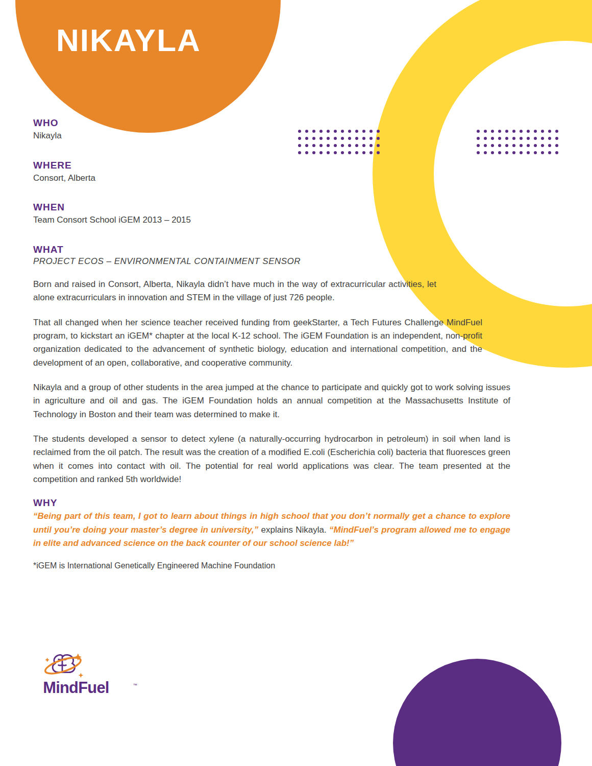NIKAYLA
WHO
Nikayla
WHERE
Consort, Alberta
WHEN
Team Consort School iGEM 2013 – 2015
WHAT
PROJECT ECOS – ENVIRONMENTAL CONTAINMENT SENSOR
Born and raised in Consort, Alberta, Nikayla didn’t have much in the way of extracurricular activities, let alone extracurriculars in innovation and STEM in the village of just 726 people.
That all changed when her science teacher received funding from geekStarter, a Tech Futures Challenge MindFuel program, to kickstart an iGEM* chapter at the local K-12 school. The iGEM Foundation is an independent, non-profit organization dedicated to the advancement of synthetic biology, education and international competition, and the development of an open, collaborative, and cooperative community.
Nikayla and a group of other students in the area jumped at the chance to participate and quickly got to work solving issues in agriculture and oil and gas. The iGEM Foundation holds an annual competition at the Massachusetts Institute of Technology in Boston and their team was determined to make it.
The students developed a sensor to detect xylene (a naturally-occurring hydrocarbon in petroleum) in soil when land is reclaimed from the oil patch. The result was the creation of a modified E.coli (Escherichia coli) bacteria that fluoresces green when it comes into contact with oil. The potential for real world applications was clear. The team presented at the competition and ranked 5th worldwide!
WHY
“Being part of this team, I got to learn about things in high school that you don’t normally get a chance to explore until you’re doing your master’s degree in university,” explains Nikayla. “MindFuel’s program allowed me to engage in elite and advanced science on the back counter of our school science lab!”
*iGEM is International Genetically Engineered Machine Foundation
MindFuel ™